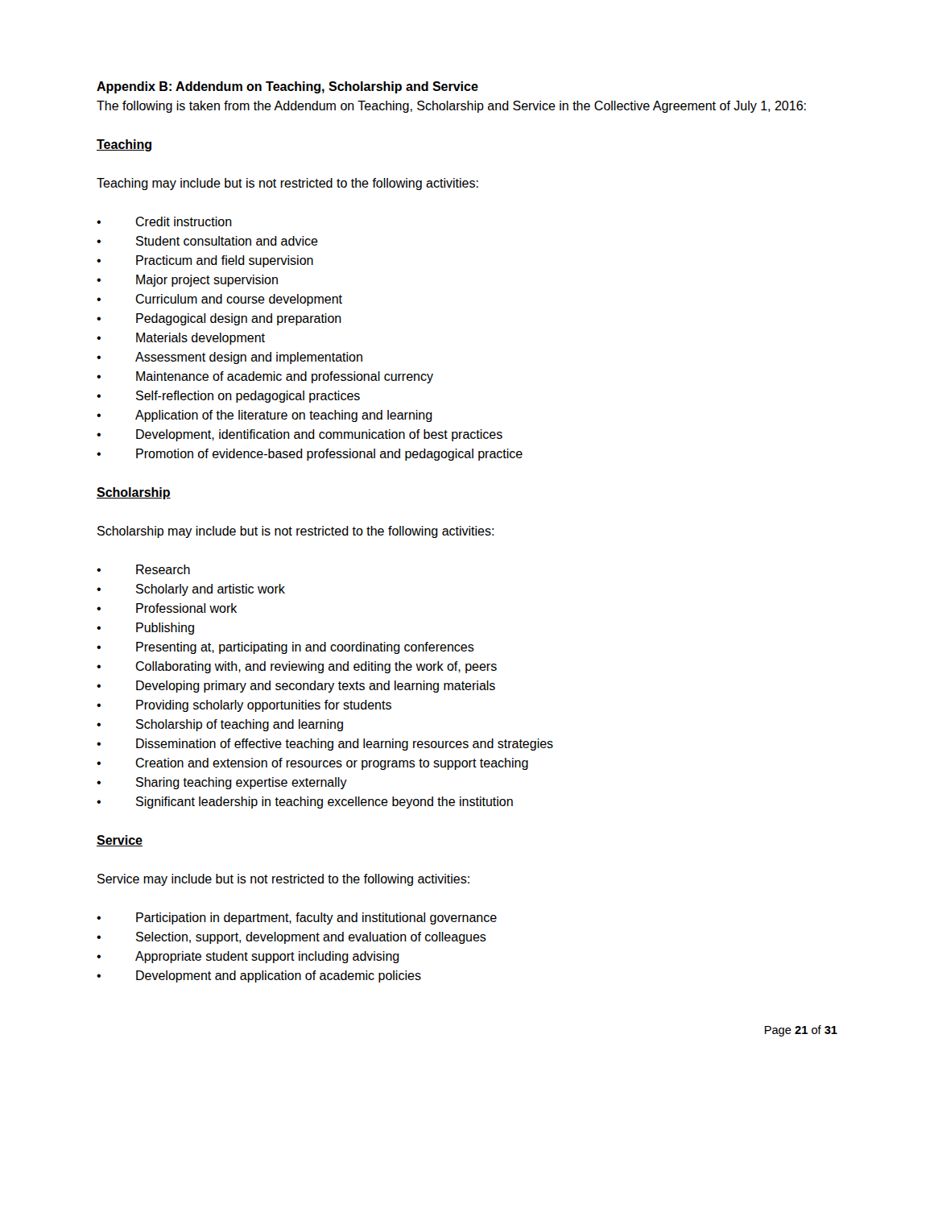Appendix B: Addendum on Teaching, Scholarship and Service
The following is taken from the Addendum on Teaching, Scholarship and Service in the Collective Agreement of July 1, 2016:
Teaching
Teaching may include but is not restricted to the following activities:
Credit instruction
Student consultation and advice
Practicum and field supervision
Major project supervision
Curriculum and course development
Pedagogical design and preparation
Materials development
Assessment design and implementation
Maintenance of academic and professional currency
Self-reflection on pedagogical practices
Application of the literature on teaching and learning
Development, identification and communication of best practices
Promotion of evidence-based professional and pedagogical practice
Scholarship
Scholarship may include but is not restricted to the following activities:
Research
Scholarly and artistic work
Professional work
Publishing
Presenting at, participating in and coordinating conferences
Collaborating with, and reviewing and editing the work of, peers
Developing primary and secondary texts and learning materials
Providing scholarly opportunities for students
Scholarship of teaching and learning
Dissemination of effective teaching and learning resources and strategies
Creation and extension of resources or programs to support teaching
Sharing teaching expertise externally
Significant leadership in teaching excellence beyond the institution
Service
Service may include but is not restricted to the following activities:
Participation in department, faculty and institutional governance
Selection, support, development and evaluation of colleagues
Appropriate student support including advising
Development and application of academic policies
Page 21 of 31